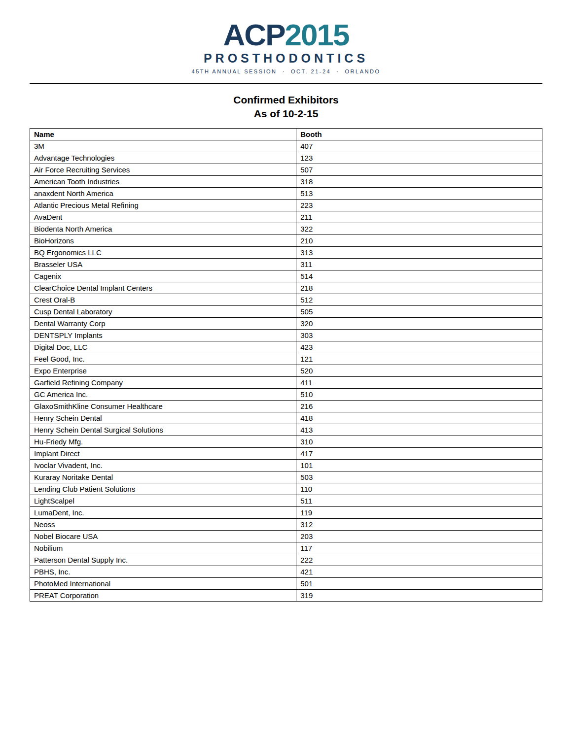ACP 2015
PROSTHODONTICS
45TH ANNUAL SESSION · OCT. 21-24 · ORLANDO
Confirmed Exhibitors
As of 10-2-15
| Name | Booth |
| --- | --- |
| 3M | 407 |
| Advantage Technologies | 123 |
| Air Force Recruiting Services | 507 |
| American Tooth Industries | 318 |
| anaxdent North America | 513 |
| Atlantic Precious Metal Refining | 223 |
| AvaDent | 211 |
| Biodenta North America | 322 |
| BioHorizons | 210 |
| BQ Ergonomics LLC | 313 |
| Brasseler USA | 311 |
| Cagenix | 514 |
| ClearChoice Dental Implant Centers | 218 |
| Crest Oral-B | 512 |
| Cusp Dental Laboratory | 505 |
| Dental Warranty Corp | 320 |
| DENTSPLY Implants | 303 |
| Digital Doc, LLC | 423 |
| Feel Good, Inc. | 121 |
| Expo Enterprise | 520 |
| Garfield Refining Company | 411 |
| GC America Inc. | 510 |
| GlaxoSmithKline Consumer Healthcare | 216 |
| Henry Schein Dental | 418 |
| Henry Schein Dental Surgical Solutions | 413 |
| Hu-Friedy Mfg. | 310 |
| Implant Direct | 417 |
| Ivoclar Vivadent, Inc. | 101 |
| Kuraray Noritake Dental | 503 |
| Lending Club Patient Solutions | 110 |
| LightScalpel | 511 |
| LumaDent, Inc. | 119 |
| Neoss | 312 |
| Nobel Biocare USA | 203 |
| Nobilium | 117 |
| Patterson Dental Supply Inc. | 222 |
| PBHS, Inc. | 421 |
| PhotoMed International | 501 |
| PREAT Corporation | 319 |